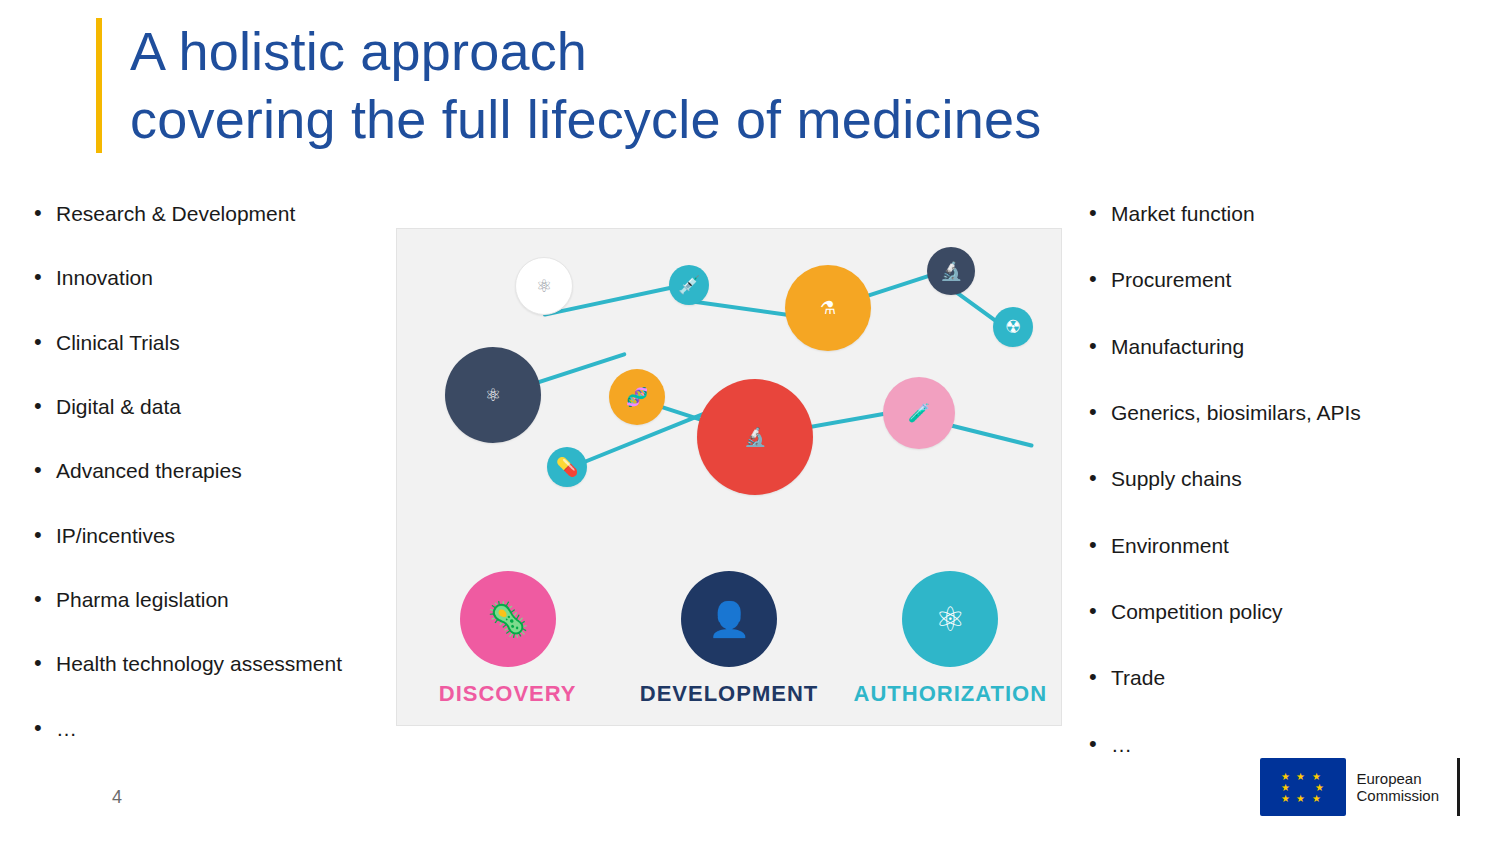A holistic approach
covering the full lifecycle of medicines
Research & Development
Innovation
Clinical Trials
Digital & data
Advanced therapies
IP/incentives
Pharma legislation
Health technology assessment
…
⚛
💉
⚗
🔬
☢
⚛
🧬
🔬
🧪
💊
🦠
DISCOVERY
👤
DEVELOPMENT
⚛
AUTHORIZATION
Market function
Procurement
Manufacturing
Generics, biosimilars, APIs
Supply chains
Environment
Competition policy
Trade
…
4
★ ★ ★
★ ★
★ ★ ★
European Commission